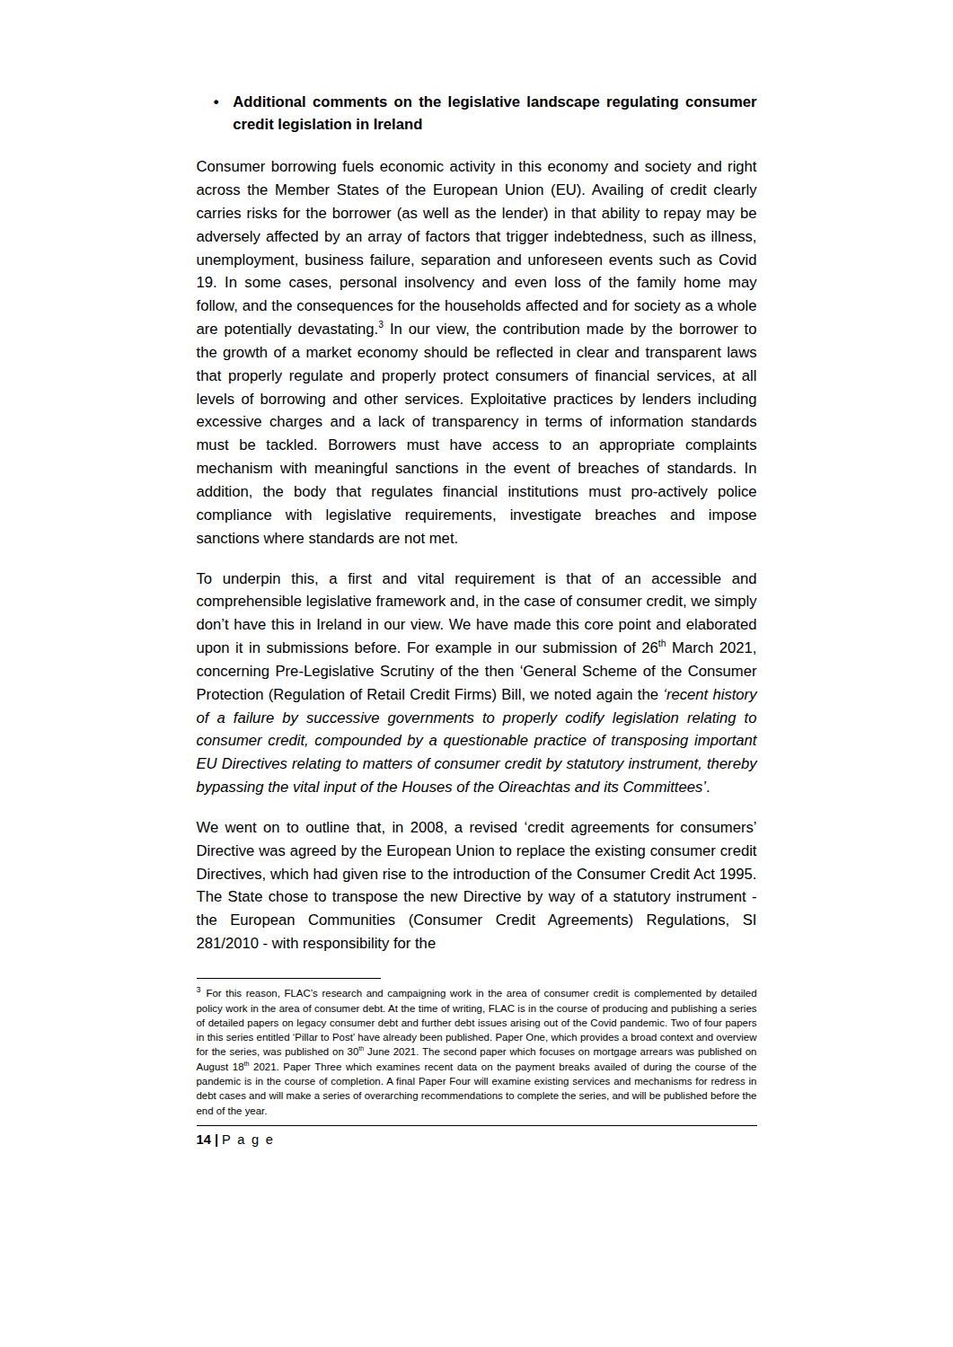Additional comments on the legislative landscape regulating consumer credit legislation in Ireland
Consumer borrowing fuels economic activity in this economy and society and right across the Member States of the European Union (EU). Availing of credit clearly carries risks for the borrower (as well as the lender) in that ability to repay may be adversely affected by an array of factors that trigger indebtedness, such as illness, unemployment, business failure, separation and unforeseen events such as Covid 19. In some cases, personal insolvency and even loss of the family home may follow, and the consequences for the households affected and for society as a whole are potentially devastating.3 In our view, the contribution made by the borrower to the growth of a market economy should be reflected in clear and transparent laws that properly regulate and properly protect consumers of financial services, at all levels of borrowing and other services. Exploitative practices by lenders including excessive charges and a lack of transparency in terms of information standards must be tackled. Borrowers must have access to an appropriate complaints mechanism with meaningful sanctions in the event of breaches of standards. In addition, the body that regulates financial institutions must pro-actively police compliance with legislative requirements, investigate breaches and impose sanctions where standards are not met.
To underpin this, a first and vital requirement is that of an accessible and comprehensible legislative framework and, in the case of consumer credit, we simply don’t have this in Ireland in our view. We have made this core point and elaborated upon it in submissions before. For example in our submission of 26th March 2021, concerning Pre-Legislative Scrutiny of the then ‘General Scheme of the Consumer Protection (Regulation of Retail Credit Firms) Bill, we noted again the ‘recent history of a failure by successive governments to properly codify legislation relating to consumer credit, compounded by a questionable practice of transposing important EU Directives relating to matters of consumer credit by statutory instrument, thereby bypassing the vital input of the Houses of the Oireachtas and its Committees’.
We went on to outline that, in 2008, a revised ‘credit agreements for consumers’ Directive was agreed by the European Union to replace the existing consumer credit Directives, which had given rise to the introduction of the Consumer Credit Act 1995. The State chose to transpose the new Directive by way of a statutory instrument - the European Communities (Consumer Credit Agreements) Regulations, SI 281/2010 - with responsibility for the
3 For this reason, FLAC’s research and campaigning work in the area of consumer credit is complemented by detailed policy work in the area of consumer debt. At the time of writing, FLAC is in the course of producing and publishing a series of detailed papers on legacy consumer debt and further debt issues arising out of the Covid pandemic. Two of four papers in this series entitled ‘Pillar to Post’ have already been published. Paper One, which provides a broad context and overview for the series, was published on 30th June 2021. The second paper which focuses on mortgage arrears was published on August 18th 2021. Paper Three which examines recent data on the payment breaks availed of during the course of the pandemic is in the course of completion. A final Paper Four will examine existing services and mechanisms for redress in debt cases and will make a series of overarching recommendations to complete the series, and will be published before the end of the year.
14 | P a g e